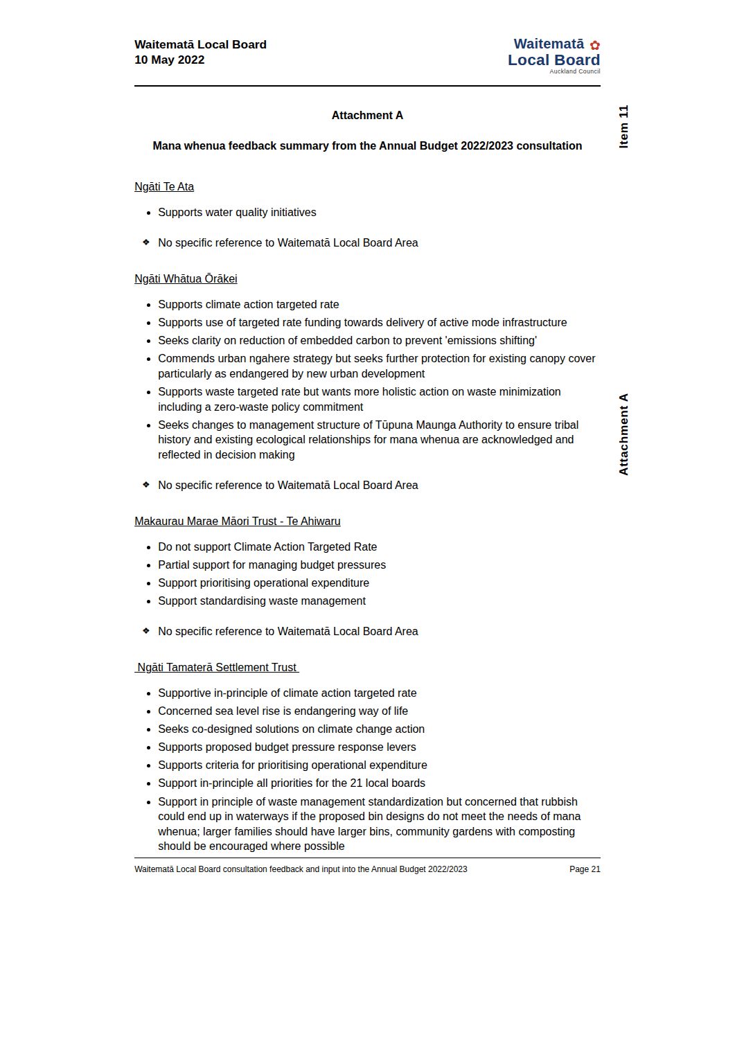Waitematā Local Board
10 May 2022
Waitematā✿
Local Board
Auckland Council
Item 11
Attachment A
Attachment A
Mana whenua feedback summary from the Annual Budget 2022/2023 consultation
Ngāti Te Ata
Supports water quality initiatives
No specific reference to Waitematā Local Board Area
Ngāti Whātua Ōrākei
Supports climate action targeted rate
Supports use of targeted rate funding towards delivery of active mode infrastructure
Seeks clarity on reduction of embedded carbon to prevent 'emissions shifting'
Commends urban ngahere strategy but seeks further protection for existing canopy cover particularly as endangered by new urban development
Supports waste targeted rate but wants more holistic action on waste minimization including a zero-waste policy commitment
Seeks changes to management structure of Tūpuna Maunga Authority to ensure tribal history and existing ecological relationships for mana whenua are acknowledged and reflected in decision making
No specific reference to Waitematā Local Board Area
Makaurau Marae Māori Trust - Te Ahiwaru
Do not support Climate Action Targeted Rate
Partial support for managing budget pressures
Support prioritising operational expenditure
Support standardising waste management
No specific reference to Waitematā Local Board Area
Ngāti Tamaterā Settlement Trust
Supportive in-principle of climate action targeted rate
Concerned sea level rise is endangering way of life
Seeks co-designed solutions on climate change action
Supports proposed budget pressure response levers
Supports criteria for prioritising operational expenditure
Support in-principle all priorities for the 21 local boards
Support in principle of waste management standardization but concerned that rubbish could end up in waterways if the proposed bin designs do not meet the needs of mana whenua; larger families should have larger bins, community gardens with composting should be encouraged where possible
Waitematā Local Board consultation feedback and input into the Annual Budget 2022/2023 Page 21